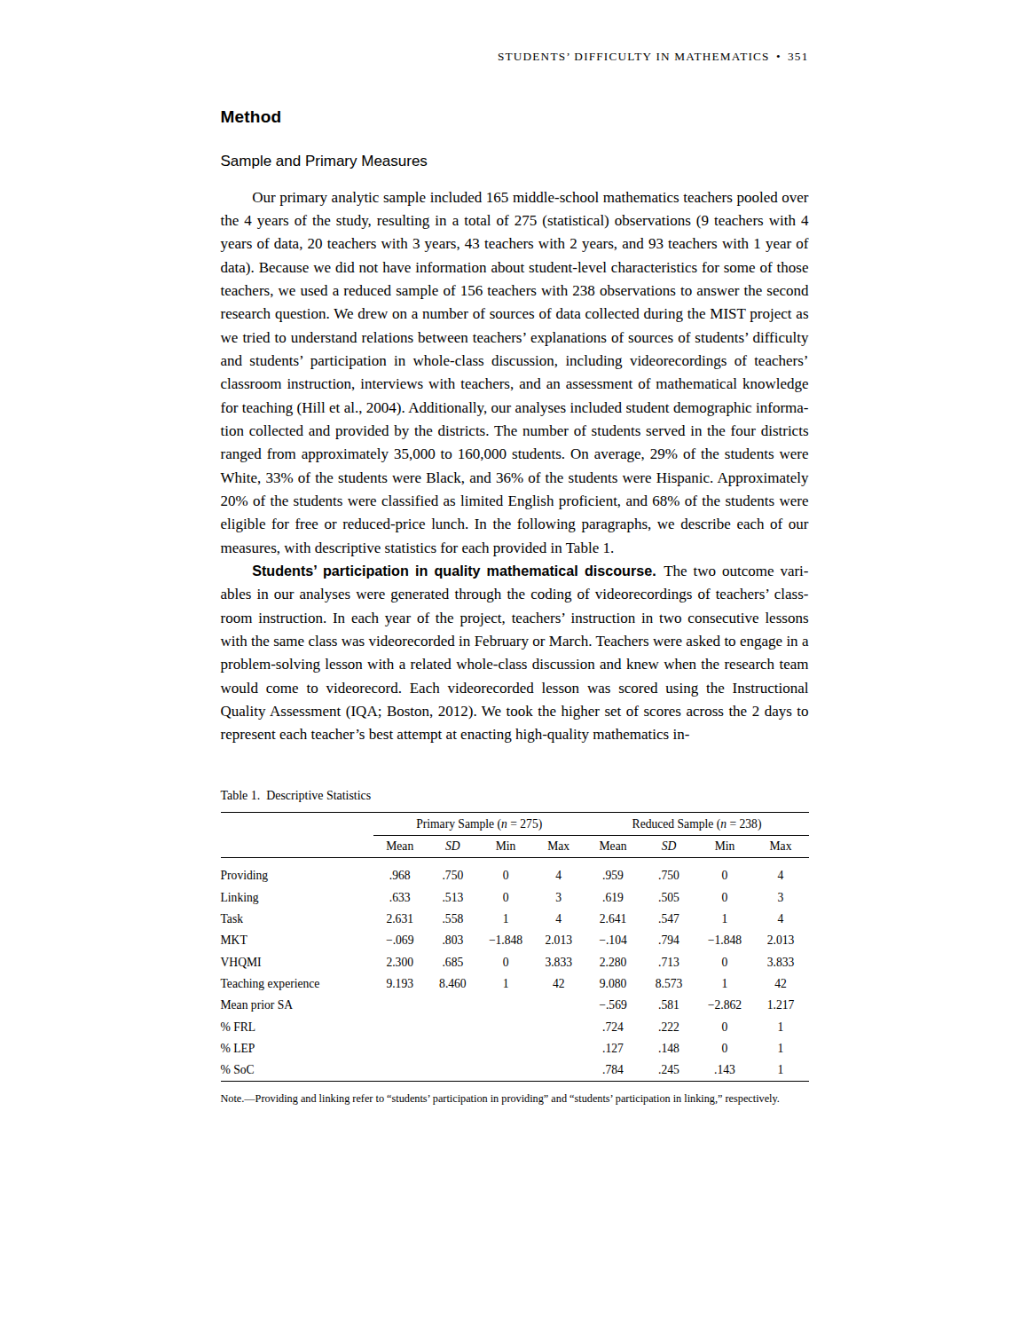STUDENTS’ DIFFICULTY IN MATHEMATICS•351
Method
Sample and Primary Measures
Our primary analytic sample included 165 middle-school mathematics teachers pooled over the 4 years of the study, resulting in a total of 275 (statistical) observations (9 teachers with 4 years of data, 20 teachers with 3 years, 43 teachers with 2 years, and 93 teachers with 1 year of data). Because we did not have information about student-level characteristics for some of those teachers, we used a reduced sample of 156 teachers with 238 observations to answer the second research question. We drew on a number of sources of data collected during the MIST project as we tried to understand relations between teachers’ explanations of sources of students’ difficulty and students’ participation in whole-class discussion, including videorecordings of teachers’ classroom instruction, interviews with teachers, and an assessment of mathematical knowledge for teaching (Hill et al., 2004). Additionally, our analyses included student demographic information collected and provided by the districts. The number of students served in the four districts ranged from approximately 35,000 to 160,000 students. On average, 29% of the students were White, 33% of the students were Black, and 36% of the students were Hispanic. Approximately 20% of the students were classified as limited English proficient, and 68% of the students were eligible for free or reduced-price lunch. In the following paragraphs, we describe each of our measures, with descriptive statistics for each provided in Table 1.
Students’ participation in quality mathematical discourse. The two outcome variables in our analyses were generated through the coding of videorecordings of teachers’ classroom instruction. In each year of the project, teachers’ instruction in two consecutive lessons with the same class was videorecorded in February or March. Teachers were asked to engage in a problem-solving lesson with a related whole-class discussion and knew when the research team would come to videorecord. Each videorecorded lesson was scored using the Instructional Quality Assessment (IQA; Boston, 2012). We took the higher set of scores across the 2 days to represent each teacher’s best attempt at enacting high-quality mathematics in-
Table 1. Descriptive Statistics
| | Primary Sample ( n = 275) | Reduced Sample ( n = 238) |
| --- | --- | --- |
| | Mean | SD | Min | Max | Mean | SD | Min | Max |
| Providing | .968 | .750 | 0 | 4 | .959 | .750 | 0 | 4 |
| Linking | .633 | .513 | 0 | 3 | .619 | .505 | 0 | 3 |
| Task | 2.631 | .558 | 1 | 4 | 2.641 | .547 | 1 | 4 |
| MKT | −.069 | .803 | −1.848 | 2.013 | −.104 | .794 | −1.848 | 2.013 |
| VHQMI | 2.300 | .685 | 0 | 3.833 | 2.280 | .713 | 0 | 3.833 |
| Teaching experience | 9.193 | 8.460 | 1 | 42 | 9.080 | 8.573 | 1 | 42 |
| Mean prior SA | | | | | −.569 | .581 | −2.862 | 1.217 |
| % FRL | | | | | .724 | .222 | 0 | 1 |
| % LEP | | | | | .127 | .148 | 0 | 1 |
| % SoC | | | | | .784 | .245 | .143 | 1 |
Note.—Providing and linking refer to “students’ participation in providing” and “students’ participation in linking,” respectively.